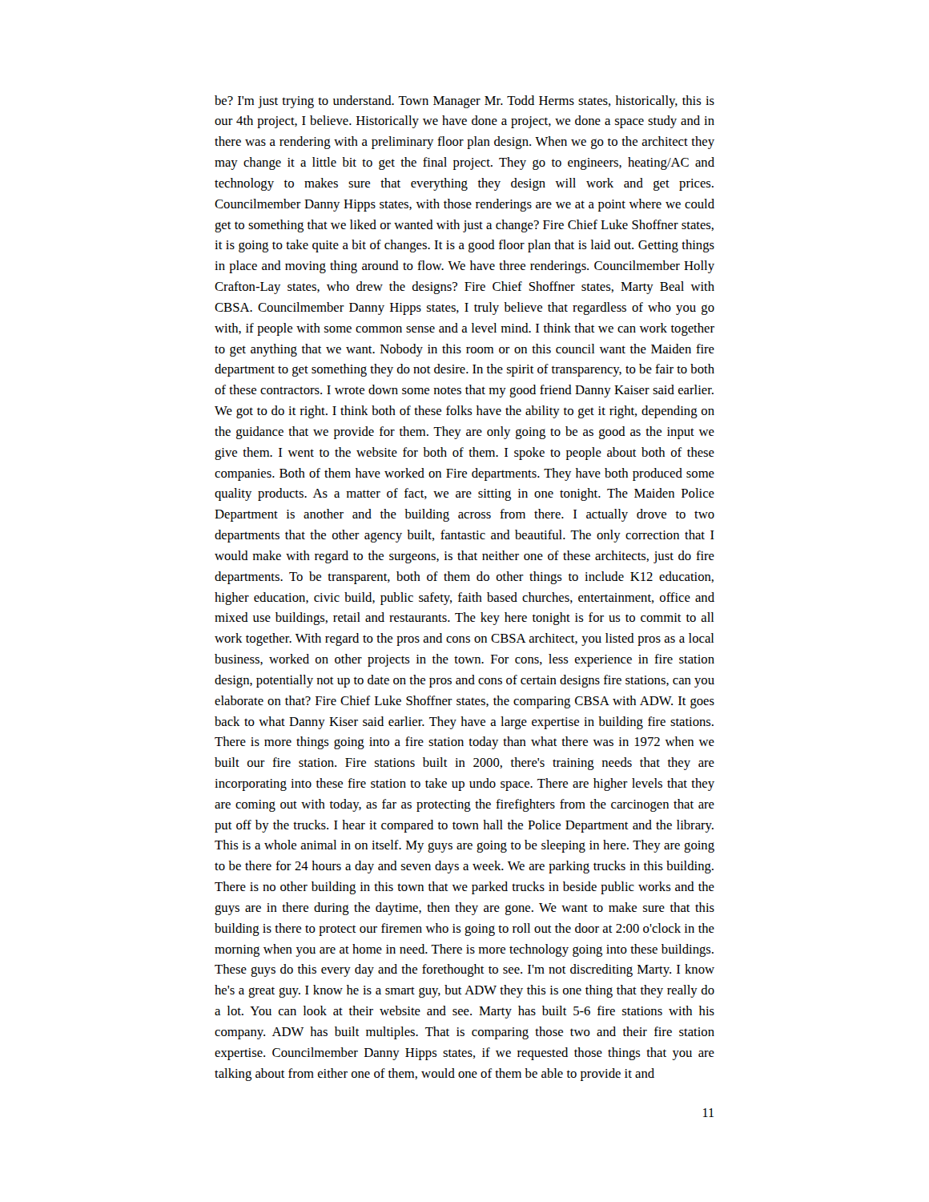be? I'm just trying to understand. Town Manager Mr. Todd Herms states, historically, this is our 4th project, I believe. Historically we have done a project, we done a space study and in there was a rendering with a preliminary floor plan design. When we go to the architect they may change it a little bit to get the final project. They go to engineers, heating/AC and technology to makes sure that everything they design will work and get prices. Councilmember Danny Hipps states, with those renderings are we at a point where we could get to something that we liked or wanted with just a change? Fire Chief Luke Shoffner states, it is going to take quite a bit of changes. It is a good floor plan that is laid out. Getting things in place and moving thing around to flow. We have three renderings. Councilmember Holly Crafton-Lay states, who drew the designs? Fire Chief Shoffner states, Marty Beal with CBSA. Councilmember Danny Hipps states, I truly believe that regardless of who you go with, if people with some common sense and a level mind. I think that we can work together to get anything that we want. Nobody in this room or on this council want the Maiden fire department to get something they do not desire. In the spirit of transparency, to be fair to both of these contractors. I wrote down some notes that my good friend Danny Kaiser said earlier. We got to do it right. I think both of these folks have the ability to get it right, depending on the guidance that we provide for them. They are only going to be as good as the input we give them. I went to the website for both of them. I spoke to people about both of these companies. Both of them have worked on Fire departments. They have both produced some quality products. As a matter of fact, we are sitting in one tonight. The Maiden Police Department is another and the building across from there. I actually drove to two departments that the other agency built, fantastic and beautiful. The only correction that I would make with regard to the surgeons, is that neither one of these architects, just do fire departments. To be transparent, both of them do other things to include K12 education, higher education, civic build, public safety, faith based churches, entertainment, office and mixed use buildings, retail and restaurants. The key here tonight is for us to commit to all work together. With regard to the pros and cons on CBSA architect, you listed pros as a local business, worked on other projects in the town. For cons, less experience in fire station design, potentially not up to date on the pros and cons of certain designs fire stations, can you elaborate on that? Fire Chief Luke Shoffner states, the comparing CBSA with ADW. It goes back to what Danny Kiser said earlier. They have a large expertise in building fire stations. There is more things going into a fire station today than what there was in 1972 when we built our fire station. Fire stations built in 2000, there's training needs that they are incorporating into these fire station to take up undo space. There are higher levels that they are coming out with today, as far as protecting the firefighters from the carcinogen that are put off by the trucks. I hear it compared to town hall the Police Department and the library. This is a whole animal in on itself. My guys are going to be sleeping in here. They are going to be there for 24 hours a day and seven days a week. We are parking trucks in this building. There is no other building in this town that we parked trucks in beside public works and the guys are in there during the daytime, then they are gone. We want to make sure that this building is there to protect our firemen who is going to roll out the door at 2:00 o'clock in the morning when you are at home in need. There is more technology going into these buildings. These guys do this every day and the forethought to see. I'm not discrediting Marty. I know he's a great guy. I know he is a smart guy, but ADW they this is one thing that they really do a lot. You can look at their website and see. Marty has built 5-6 fire stations with his company. ADW has built multiples. That is comparing those two and their fire station expertise. Councilmember Danny Hipps states, if we requested those things that you are talking about from either one of them, would one of them be able to provide it and
11